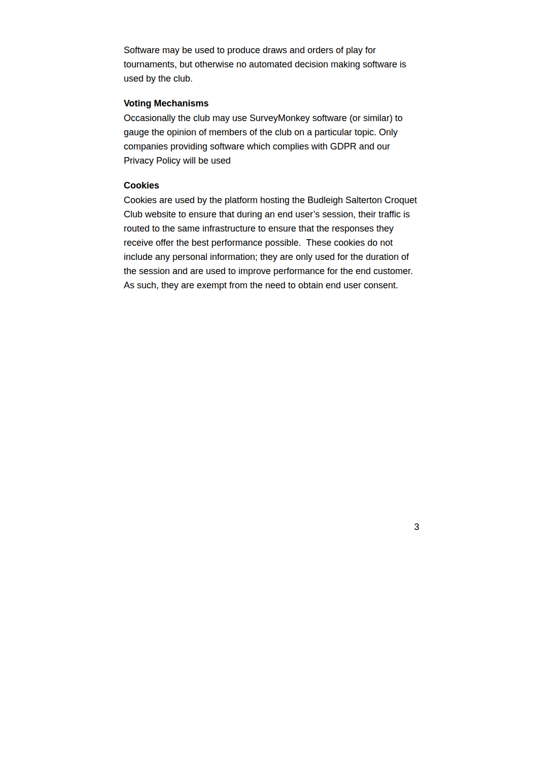Software may be used to produce draws and orders of play for tournaments, but otherwise no automated decision making software is used by the club.
Voting Mechanisms
Occasionally the club may use SurveyMonkey software (or similar) to gauge the opinion of members of the club on a particular topic. Only companies providing software which complies with GDPR and our Privacy Policy will be used
Cookies
Cookies are used by the platform hosting the Budleigh Salterton Croquet Club website to ensure that during an end user’s session, their traffic is routed to the same infrastructure to ensure that the responses they receive offer the best performance possible. These cookies do not include any personal information; they are only used for the duration of the session and are used to improve performance for the end customer. As such, they are exempt from the need to obtain end user consent.
3